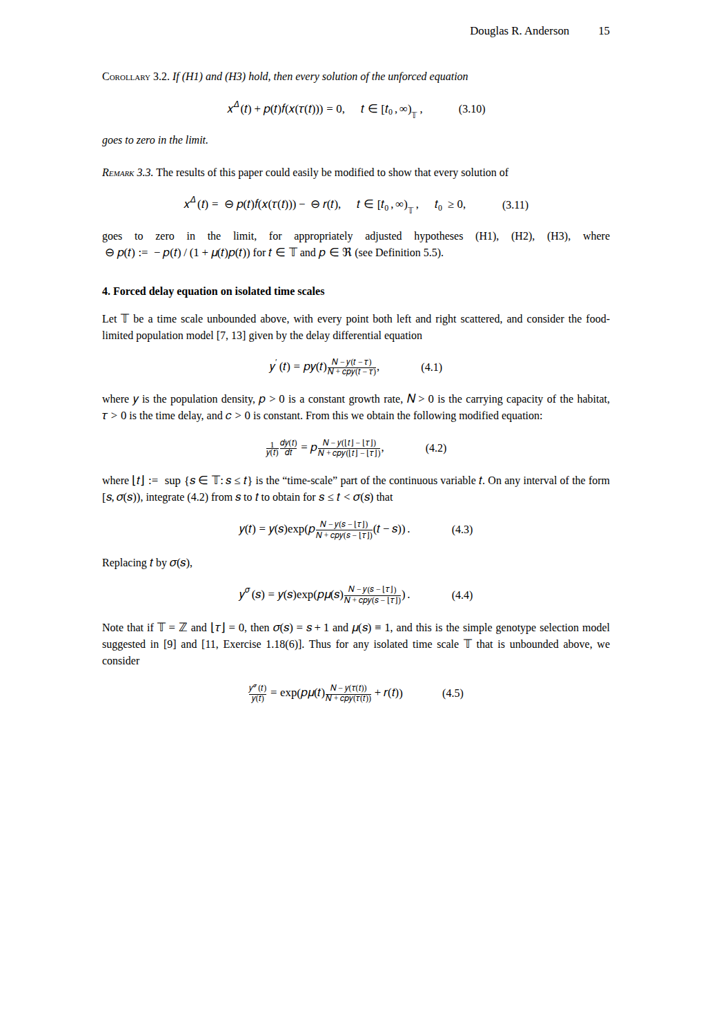Douglas R. Anderson 15
Corollary 3.2. If (H1) and (H3) hold, then every solution of the unforced equation
xΔ (t) + p(t) f ( x(τ(t)) ) =0 , t∈ [t0,∞) 𝕋 , (3.10)
goes to zero in the limit.
Remark 3.3. The results of this paper could easily be modified to show that every solution of
xΔ (t) = ⊖p(t) f ( x(τ(t)) ) − ⊖r(t) , t∈ [t0,∞) 𝕋 , t0≥0 , (3.11)
goes to zero in the limit, for appropriately adjusted hypotheses (H1), (H2), (H3), where ⊖p(t) := −p(t) / (1+μ(t)p(t)) for t∈𝕋 and p∈ℜ (see Definition 5.5).
4. Forced delay equation on isolated time scales
Let 𝕋 be a time scale unbounded above, with every point both left and right scattered, and consider the food-limited population model [7, 13] given by the delay differential equation
y′ (t) = py(t) N−y(t−τ) N+cpy(t−τ) , (4.1)
where y is the population density, p>0 is a constant growth rate, N>0 is the carrying capacity of the habitat, τ>0 is the time delay, and c>0 is constant. From this we obtain the following modified equation:
1y(t) dy(t) dt = p N−y(⌊t⌋−⌊τ⌋) N+cpy(⌊t⌋−⌊τ⌋) , (4.2)
where ⌊t⌋:=sup{s∈𝕋:s≤t} is the “time-scale” part of the continuous variable t. On any interval of the form [s,σ(s)), integrate (4.2) from s to t to obtain for s≤t<σ(s) that
y(t) = y(s) exp ( p N−y(s−⌊τ⌋) N+cpy(s−⌊τ⌋) (t−s) ) . (4.3)
Replacing t by σ(s),
yσ (s) = y(s) exp ( pμ(s) N−y(s−⌊τ⌋) N+cpy(s−⌊τ⌋) ) . (4.4)
Note that if 𝕋=ℤ and ⌊τ⌋=0, then σ(s)=s+1 and μ(s)≡1, and this is the simple genotype selection model suggested in [9] and [11, Exercise 1.18(6)]. Thus for any isolated time scale 𝕋 that is unbounded above, we consider
yσ(t) y(t) = exp ( pμ(t) N−y(τ(t)) N+cpy(τ(t)) + r(t) ) (4.5)